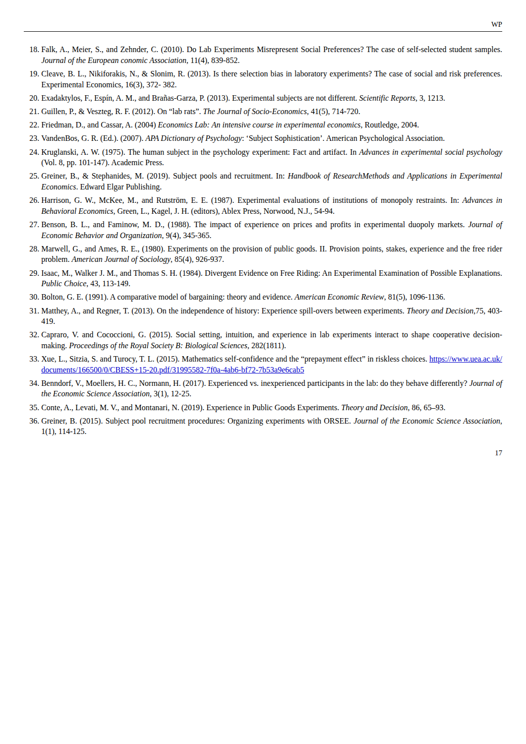WP
Falk, A., Meier, S., and Zehnder, C. (2010). Do Lab Experiments Misrepresent Social Preferences? The case of self-selected student samples. Journal of the European conomic Association, 11(4), 839-852.
Cleave, B. L., Nikiforakis, N., & Slonim, R. (2013). Is there selection bias in laboratory experiments? The case of social and risk preferences. Experimental Economics, 16(3), 372- 382.
Exadaktylos, F., Espín, A. M., and Brañas-Garza, P. (2013). Experimental subjects are not different. Scientific Reports, 3, 1213.
Guillen, P., & Veszteg, R. F. (2012). On “lab rats”. The Journal of Socio-Economics, 41(5), 714-720.
Friedman, D., and Cassar, A. (2004) Economics Lab: An intensive course in experimental economics, Routledge, 2004.
VandenBos, G. R. (Ed.). (2007). APA Dictionary of Psychology: ‘Subject Sophistication’. American Psychological Association.
Kruglanski, A. W. (1975). The human subject in the psychology experiment: Fact and artifact. In Advances in experimental social psychology (Vol. 8, pp. 101-147). Academic Press.
Greiner, B., & Stephanides, M. (2019). Subject pools and recruitment. In: Handbook of ResearchMethods and Applications in Experimental Economics. Edward Elgar Publishing.
Harrison, G. W., McKee, M., and Rutström, E. E. (1987). Experimental evaluations of institutions of monopoly restraints. In: Advances in Behavioral Economics, Green, L., Kagel, J. H. (editors), Ablex Press, Norwood, N.J., 54-94.
Benson, B. L., and Faminow, M. D., (1988). The impact of experience on prices and profits in experimental duopoly markets. Journal of Economic Behavior and Organization, 9(4), 345-365.
Marwell, G., and Ames, R. E., (1980). Experiments on the provision of public goods. II. Provision points, stakes, experience and the free rider problem. American Journal of Sociology, 85(4), 926-937.
Isaac, M., Walker J. M., and Thomas S. H. (1984). Divergent Evidence on Free Riding: An Experimental Examination of Possible Explanations. Public Choice, 43, 113-149.
Bolton, G. E. (1991). A comparative model of bargaining: theory and evidence. American Economic Review, 81(5), 1096-1136.
Matthey, A., and Regner, T. (2013). On the independence of history: Experience spill-overs between experiments. Theory and Decision,75, 403-419.
Capraro, V. and Cococcioni, G. (2015). Social setting, intuition, and experience in lab experiments interact to shape cooperative decision-making. Proceedings of the Royal Society B: Biological Sciences, 282(1811).
Xue, L., Sitzia, S. and Turocy, T. L. (2015). Mathematics self-confidence and the “prepayment effect” in riskless choices. https://www.uea.ac.uk/documents/166500/0/CBESS+15-20.pdf/31995582-7f0a-4ab6-bf72-7b53a9e6cab5
Benndorf, V., Moellers, H. C., Normann, H. (2017). Experienced vs. inexperienced participants in the lab: do they behave differently? Journal of the Economic Science Association, 3(1), 12-25.
Conte, A., Levati, M. V., and Montanari, N. (2019). Experience in Public Goods Experiments. Theory and Decision, 86, 65–93.
Greiner, B. (2015). Subject pool recruitment procedures: Organizing experiments with ORSEE. Journal of the Economic Science Association, 1(1), 114-125.
17